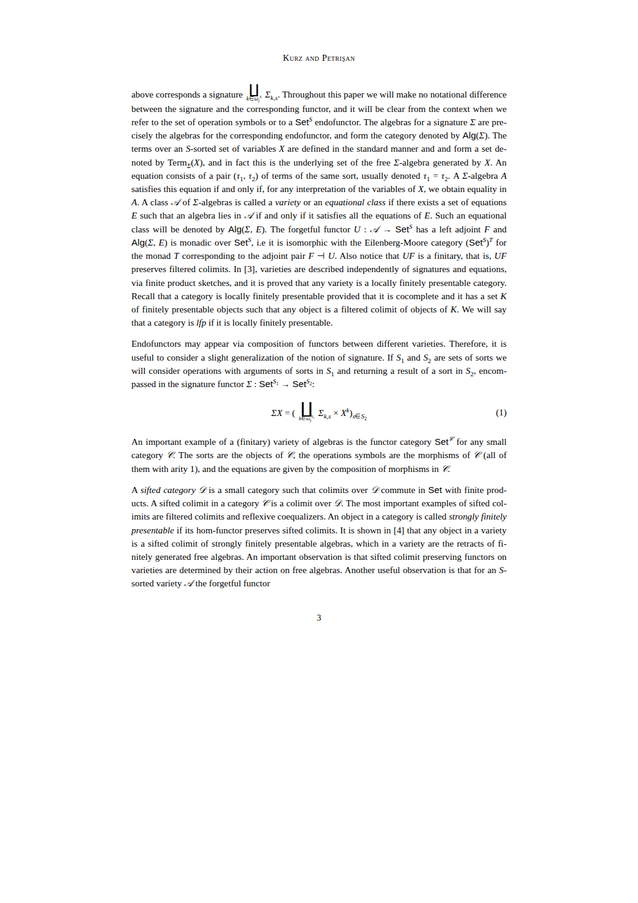Kurz and Petrişan
above corresponds a signature ∐k∈ωfS Σk,s. Throughout this paper we will make no notational difference between the signature and the corresponding functor, and it will be clear from the context when we refer to the set of operation symbols or to a SetS endofunctor. The algebras for a signature Σ are precisely the algebras for the corresponding endofunctor, and form the category denoted by Alg(Σ). The terms over an S-sorted set of variables X are defined in the standard manner and and form a set denoted by TermΣ(X), and in fact this is the underlying set of the free Σ-algebra generated by X. An equation consists of a pair (τ1, τ2) of terms of the same sort, usually denoted τ1 = τ2. A Σ-algebra A satisfies this equation if and only if, for any interpretation of the variables of X, we obtain equality in A. A class 𝒜 of Σ-algebras is called a variety or an equational class if there exists a set of equations E such that an algebra lies in 𝒜 if and only if it satisfies all the equations of E. Such an equational class will be denoted by Alg(Σ, E). The forgetful functor U : 𝒜 → SetS has a left adjoint F and Alg(Σ, E) is monadic over SetS, i.e it is isomorphic with the Eilenberg-Moore category (SetS)T for the monad T corresponding to the adjoint pair F ⊣ U. Also notice that UF is a finitary, that is, UF preserves filtered colimits. In [3], varieties are described independently of signatures and equations, via finite product sketches, and it is proved that any variety is a locally finitely presentable category. Recall that a category is locally finitely presentable provided that it is cocomplete and it has a set K of finitely presentable objects such that any object is a filtered colimit of objects of K. We will say that a category is lfp if it is locally finitely presentable.
Endofunctors may appear via composition of functors between different varieties. Therefore, it is useful to consider a slight generalization of the notion of signature. If S1 and S2 are sets of sorts we will consider operations with arguments of sorts in S1 and returning a result of a sort in S2, encompassed in the signature functor Σ : SetS1 → SetS2:
ΣX = ( ∐k∈ωfS1 Σk,s × Xk)s∈S2 (1)
An important example of a (finitary) variety of algebras is the functor category Set𝒞 for any small category 𝒞. The sorts are the objects of 𝒞, the operations symbols are the morphisms of 𝒞 (all of them with arity 1), and the equations are given by the composition of morphisms in 𝒞.
A sifted category 𝒟 is a small category such that colimits over 𝒟 commute in Set with finite products. A sifted colimit in a category 𝒞 is a colimit over 𝒟. The most important examples of sifted colimits are filtered colimits and reflexive coequalizers. An object in a category is called strongly finitely presentable if its hom-functor preserves sifted colimits. It is shown in [4] that any object in a variety is a sifted colimit of strongly finitely presentable algebras, which in a variety are the retracts of finitely generated free algebras. An important observation is that sifted colimit preserving functors on varieties are determined by their action on free algebras. Another useful observation is that for an S-sorted variety 𝒜 the forgetful functor
3